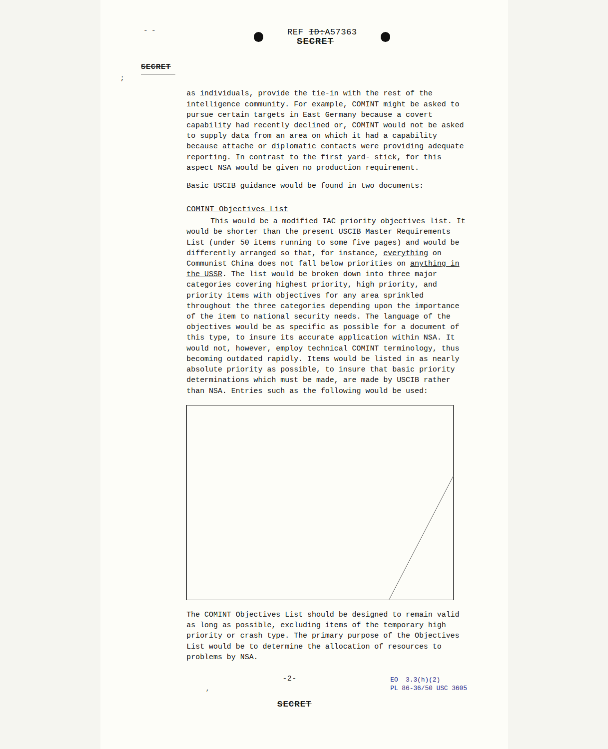- - REF ID: A57363 SECRET
SECRET
;
as individuals, provide the tie-in with the rest of the intelligence community. For example, COMINT might be asked to pursue certain targets in East Germany because a covert capability had recently declined or, COMINT would not be asked to supply data from an area on which it had a capability because attache or diplomatic contacts were providing adequate reporting. In contrast to the first yard- stick, for this aspect NSA would be given no production requirement.
Basic USCIB guidance would be found in two documents:
COMINT Objectives List
This would be a modified IAC priority objectives list. It would be shorter than the present USCIB Master Requirements List (under 50 items running to some five pages) and would be differently arranged so that, for instance, everything on Communist China does not fall below priorities on anything in the USSR. The list would be broken down into three major categories covering highest priority, high priority, and priority items with objectives for any area sprinkled throughout the three categories depending upon the importance of the item to national security needs. The language of the objectives would be as specific as possible for a document of this type, to insure its accurate application within NSA. It would not, however, employ technical COMINT terminology, thus becoming outdated rapidly. Items would be listed in as nearly absolute priority as possible, to insure that basic priority determinations which must be made, are made by USCIB rather than NSA. Entries such as the following would be used:
The COMINT Objectives List should be designed to remain valid as long as possible, excluding items of the temporary high priority or crash type. The primary purpose of the Objectives List would be to determine the allocation of resources to problems by NSA.
,
-2-
EO 3.3(h)(2)
PL 86-36/50 USC 3605
SECRET